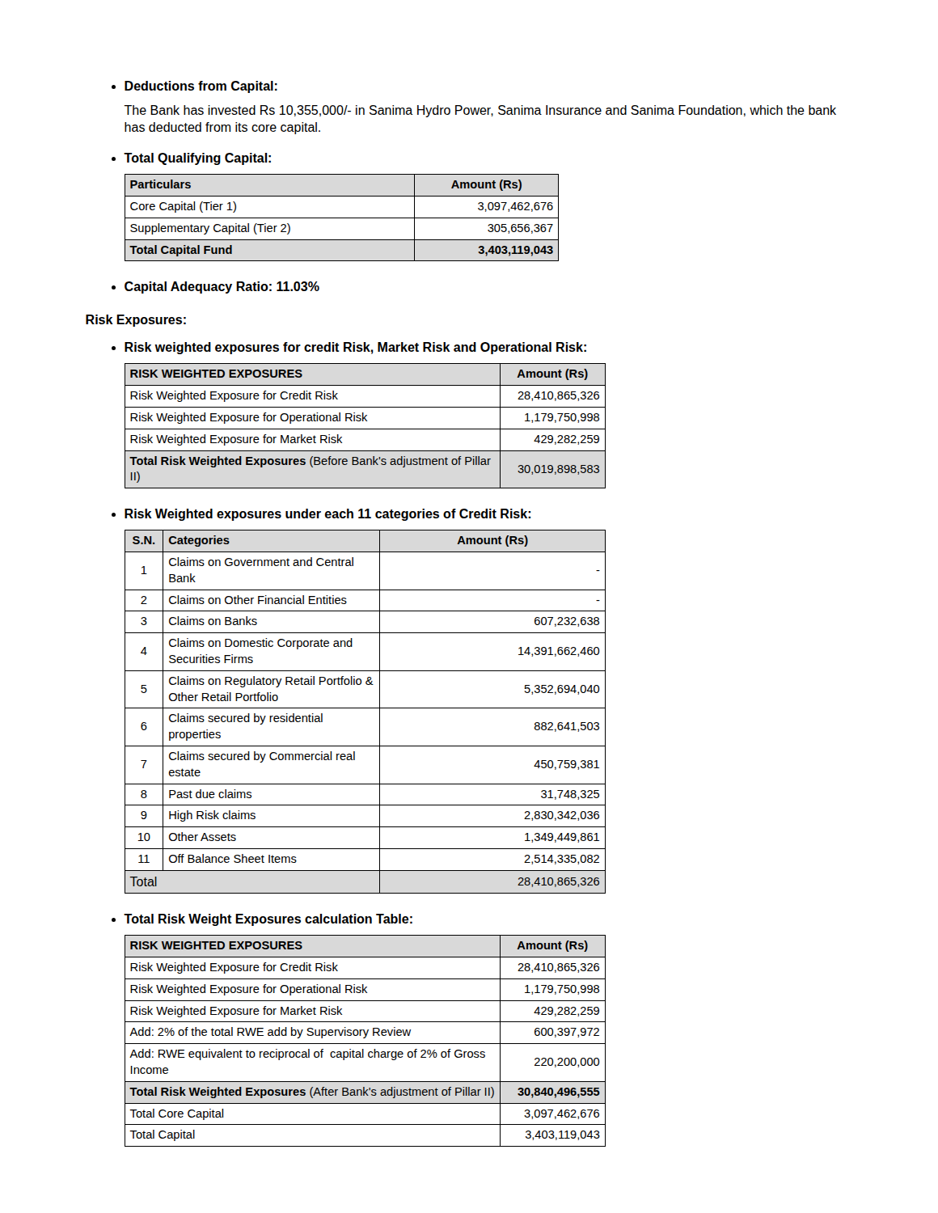Deductions from Capital:
The Bank has invested Rs 10,355,000/- in Sanima Hydro Power, Sanima Insurance and Sanima Foundation, which the bank has deducted from its core capital.
Total Qualifying Capital:
| Particulars | Amount (Rs) |
| --- | --- |
| Core Capital (Tier 1) | 3,097,462,676 |
| Supplementary Capital (Tier 2) | 305,656,367 |
| Total Capital Fund | 3,403,119,043 |
Capital Adequacy Ratio: 11.03%
Risk Exposures:
Risk weighted exposures for credit Risk, Market Risk and Operational Risk:
| RISK WEIGHTED EXPOSURES | Amount (Rs) |
| --- | --- |
| Risk Weighted Exposure for Credit Risk | 28,410,865,326 |
| Risk Weighted Exposure for Operational Risk | 1,179,750,998 |
| Risk Weighted Exposure for Market Risk | 429,282,259 |
| Total Risk Weighted Exposures (Before Bank's adjustment of Pillar II) | 30,019,898,583 |
Risk Weighted exposures under each 11 categories of Credit Risk:
| S.N. | Categories | Amount (Rs) |
| --- | --- | --- |
| 1 | Claims on Government and Central Bank | - |
| 2 | Claims on Other Financial Entities | - |
| 3 | Claims on Banks | 607,232,638 |
| 4 | Claims on Domestic Corporate and Securities Firms | 14,391,662,460 |
| 5 | Claims on Regulatory Retail Portfolio & Other Retail Portfolio | 5,352,694,040 |
| 6 | Claims secured by residential properties | 882,641,503 |
| 7 | Claims secured by Commercial real estate | 450,759,381 |
| 8 | Past due claims | 31,748,325 |
| 9 | High Risk claims | 2,830,342,036 |
| 10 | Other Assets | 1,349,449,861 |
| 11 | Off Balance Sheet Items | 2,514,335,082 |
| Total | 28,410,865,326 |
Total Risk Weight Exposures calculation Table:
| RISK WEIGHTED EXPOSURES | Amount (Rs) |
| --- | --- |
| Risk Weighted Exposure for Credit Risk | 28,410,865,326 |
| Risk Weighted Exposure for Operational Risk | 1,179,750,998 |
| Risk Weighted Exposure for Market Risk | 429,282,259 |
| Add: 2% of the total RWE add by Supervisory Review | 600,397,972 |
| Add: RWE equivalent to reciprocal of capital charge of 2% of Gross Income | 220,200,000 |
| Total Risk Weighted Exposures (After Bank's adjustment of Pillar II) | 30,840,496,555 |
| Total Core Capital | 3,097,462,676 |
| Total Capital | 3,403,119,043 |